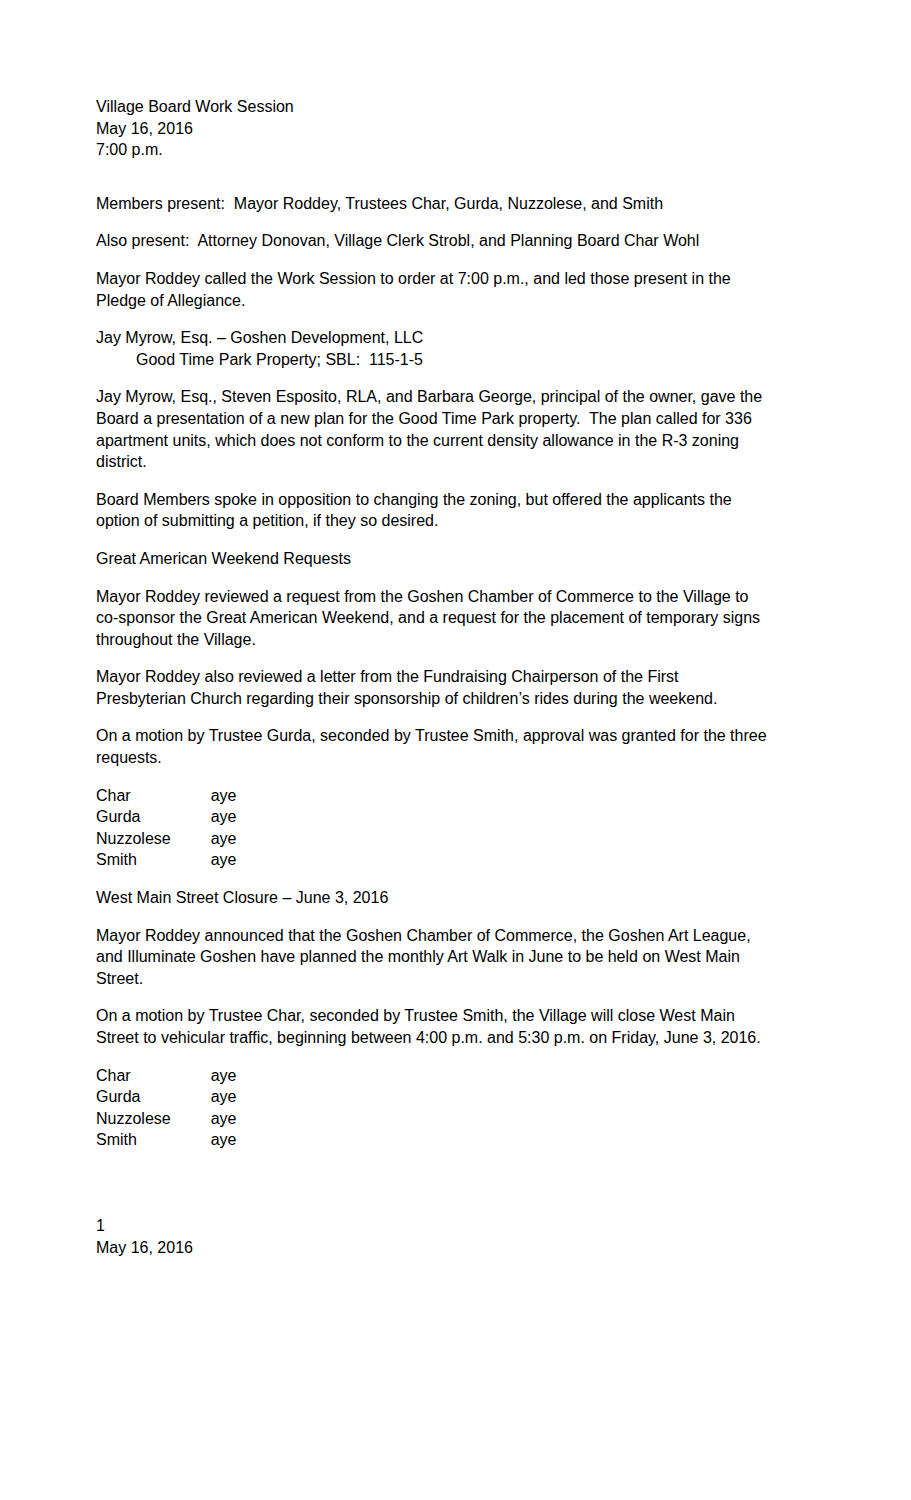Village Board Work Session
May 16, 2016
7:00 p.m.
Members present: Mayor Roddey, Trustees Char, Gurda, Nuzzolese, and Smith
Also present: Attorney Donovan, Village Clerk Strobl, and Planning Board Char Wohl
Mayor Roddey called the Work Session to order at 7:00 p.m., and led those present in the Pledge of Allegiance.
Jay Myrow, Esq. – Goshen Development, LLC
Good Time Park Property; SBL: 115-1-5
Jay Myrow, Esq., Steven Esposito, RLA, and Barbara George, principal of the owner, gave the Board a presentation of a new plan for the Good Time Park property. The plan called for 336 apartment units, which does not conform to the current density allowance in the R-3 zoning district.
Board Members spoke in opposition to changing the zoning, but offered the applicants the option of submitting a petition, if they so desired.
Great American Weekend Requests
Mayor Roddey reviewed a request from the Goshen Chamber of Commerce to the Village to co-sponsor the Great American Weekend, and a request for the placement of temporary signs throughout the Village.
Mayor Roddey also reviewed a letter from the Fundraising Chairperson of the First Presbyterian Church regarding their sponsorship of children’s rides during the weekend.
On a motion by Trustee Gurda, seconded by Trustee Smith, approval was granted for the three requests.
| Char | aye |
| Gurda | aye |
| Nuzzolese | aye |
| Smith | aye |
West Main Street Closure – June 3, 2016
Mayor Roddey announced that the Goshen Chamber of Commerce, the Goshen Art League, and Illuminate Goshen have planned the monthly Art Walk in June to be held on West Main Street.
On a motion by Trustee Char, seconded by Trustee Smith, the Village will close West Main Street to vehicular traffic, beginning between 4:00 p.m. and 5:30 p.m. on Friday, June 3, 2016.
| Char | aye |
| Gurda | aye |
| Nuzzolese | aye |
| Smith | aye |
1
May 16, 2016